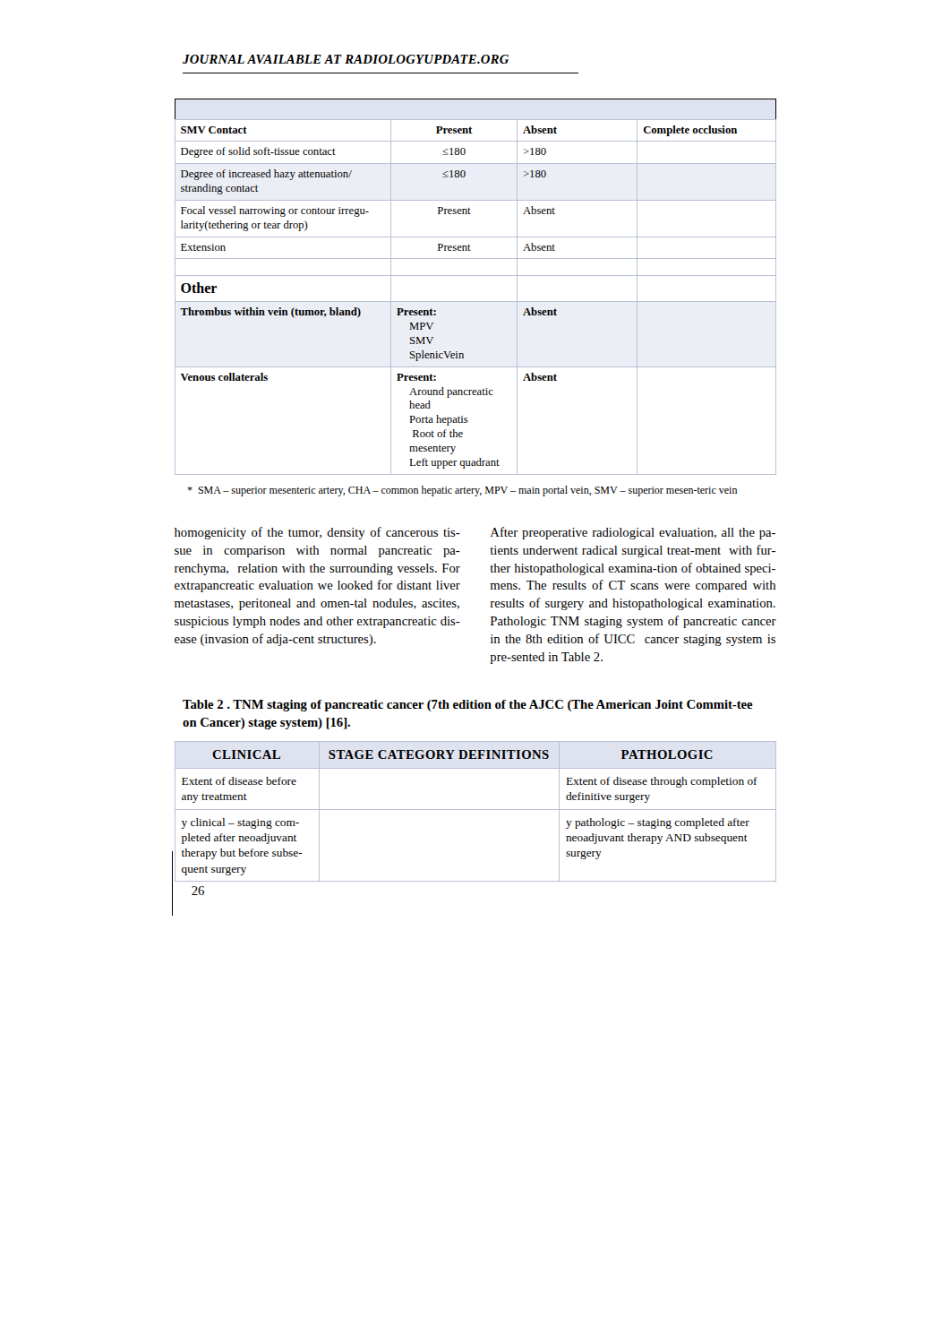JOURNAL AVAILABLE AT RADIOLOGYUPDATE.ORG
| SMV Contact | Present | Absent | Complete occlusion |
| Degree of solid soft-tissue contact | ≤180 | >180 | |
| Degree of increased hazy attenuation/ stranding contact | ≤180 | >180 | |
| Focal vessel narrowing or contour irregu-larity(tethering or tear drop) | Present | Absent | |
| Extension | Present | Absent | |
| Other | | | |
| Thrombus within vein (tumor, bland) | Present: MPV SMV SplenicVein | Absent | |
| Venous collaterals | Present: Around pancreatic head Porta hepatis Root of the mesentery Left upper quadrant | Absent | |
* SMA – superior mesenteric artery, CHA – common hepatic artery, MPV – main portal vein, SMV – superior mesen-teric vein
homogenicity of the tumor, density of cancerous tissue in comparison with normal pancreatic pa-renchyma, relation with the surrounding vessels. For extrapancreatic evaluation we looked for distant liver metastases, peritoneal and omen-tal nodules, ascites, suspicious lymph nodes and other extrapancreatic disease (invasion of adja-cent structures).
After preoperative radiological evaluation, all the patients underwent radical surgical treat-ment with further histopathological examina-tion of obtained specimens. The results of CT scans were compared with results of surgery and histopathological examination. Pathologic TNM staging system of pancreatic cancer in the 8th edition of UICC cancer staging system is pre-sented in Table 2.
Table 2 . TNM staging of pancreatic cancer (7th edition of the AJCC (The American Joint Commit-tee on Cancer) stage system) [16].
| CLINICAL | STAGE CATEGORY DEFINITIONS | PATHOLOGIC |
| --- | --- | --- |
| Extent of disease before any treatment | | Extent of disease through completion of definitive surgery |
| y clinical – staging com-pleted after neoadjuvant therapy but before subse-quent surgery | | y pathologic – staging completed after neoadjuvant therapy AND subsequent surgery |
26